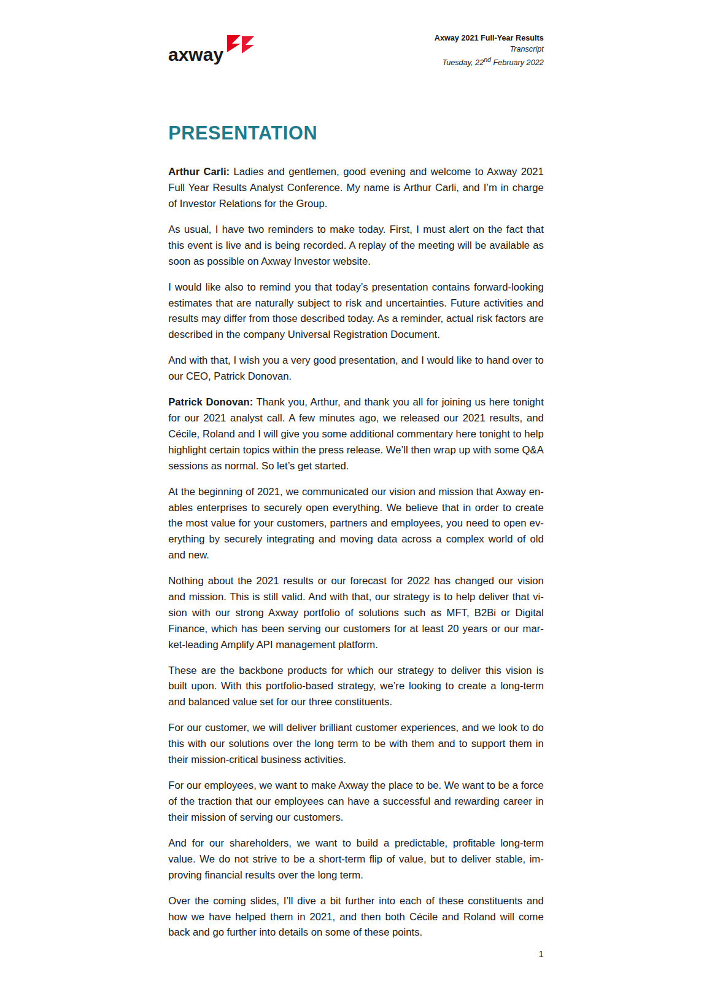axway
Axway 2021 Full-Year Results
Transcript
Tuesday, 22nd February 2022
PRESENTATION
Arthur Carli: Ladies and gentlemen, good evening and welcome to Axway 2021 Full Year Results Analyst Conference. My name is Arthur Carli, and I’m in charge of Investor Relations for the Group.
As usual, I have two reminders to make today. First, I must alert on the fact that this event is live and is being recorded. A replay of the meeting will be available as soon as possible on Axway Investor website.
I would like also to remind you that today’s presentation contains forward-looking estimates that are naturally subject to risk and uncertainties. Future activities and results may differ from those described today. As a reminder, actual risk factors are described in the company Universal Registration Document.
And with that, I wish you a very good presentation, and I would like to hand over to our CEO, Patrick Donovan.
Patrick Donovan: Thank you, Arthur, and thank you all for joining us here tonight for our 2021 analyst call. A few minutes ago, we released our 2021 results, and Cécile, Roland and I will give you some additional commentary here tonight to help highlight certain topics within the press release. We’ll then wrap up with some Q&A sessions as normal. So let’s get started.
At the beginning of 2021, we communicated our vision and mission that Axway enables enterprises to securely open everything. We believe that in order to create the most value for your customers, partners and employees, you need to open everything by securely integrating and moving data across a complex world of old and new.
Nothing about the 2021 results or our forecast for 2022 has changed our vision and mission. This is still valid. And with that, our strategy is to help deliver that vision with our strong Axway portfolio of solutions such as MFT, B2Bi or Digital Finance, which has been serving our customers for at least 20 years or our market-leading Amplify API management platform.
These are the backbone products for which our strategy to deliver this vision is built upon. With this portfolio-based strategy, we’re looking to create a long-term and balanced value set for our three constituents.
For our customer, we will deliver brilliant customer experiences, and we look to do this with our solutions over the long term to be with them and to support them in their mission-critical business activities.
For our employees, we want to make Axway the place to be. We want to be a force of the traction that our employees can have a successful and rewarding career in their mission of serving our customers.
And for our shareholders, we want to build a predictable, profitable long-term value. We do not strive to be a short-term flip of value, but to deliver stable, improving financial results over the long term.
Over the coming slides, I’ll dive a bit further into each of these constituents and how we have helped them in 2021, and then both Cécile and Roland will come back and go further into details on some of these points.
1